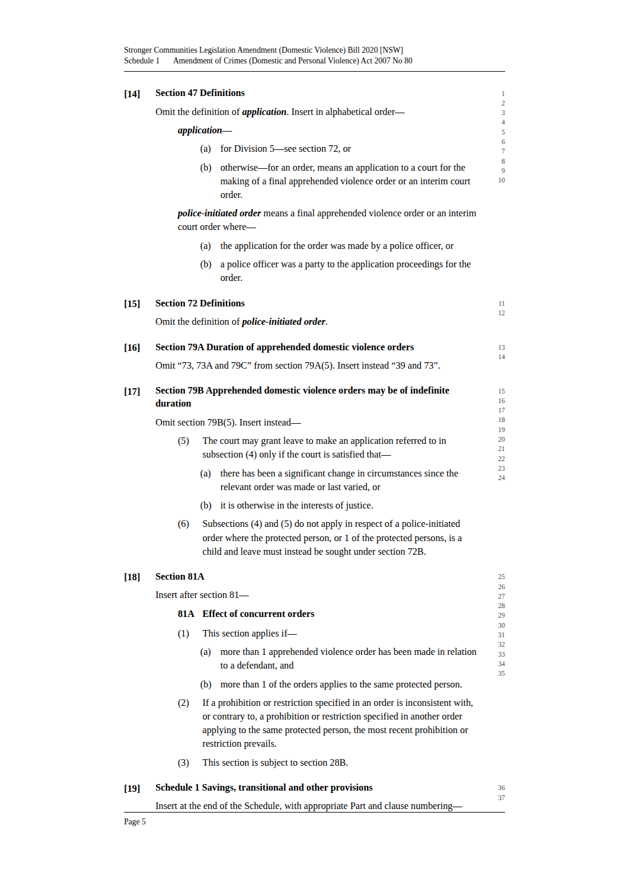Stronger Communities Legislation Amendment (Domestic Violence) Bill 2020 [NSW]
Schedule 1 Amendment of Crimes (Domestic and Personal Violence) Act 2007 No 80
[14]
Section 47 Definitions
Omit the definition of application. Insert in alphabetical order—
application—
(a)
for Division 5—see section 72, or
(b)
otherwise—for an order, means an application to a court for the making of a final apprehended violence order or an interim court order.
police-initiated order means a final apprehended violence order or an interim court order where—
(a)
the application for the order was made by a police officer, or
(b)
a police officer was a party to the application proceedings for the order.
12345678910
[15]
Section 72 Definitions
Omit the definition of police-initiated order.
1112
[16]
Section 79A Duration of apprehended domestic violence orders
Omit “73, 73A and 79C” from section 79A(5). Insert instead “39 and 73”.
1314
[17]
Section 79B Apprehended domestic violence orders may be of indefinite duration
Omit section 79B(5). Insert instead—
(5)
The court may grant leave to make an application referred to in subsection (4) only if the court is satisfied that—
(a)
there has been a significant change in circumstances since the relevant order was made or last varied, or
(b)
it is otherwise in the interests of justice.
(6)
Subsections (4) and (5) do not apply in respect of a police-initiated order where the protected person, or 1 of the protected persons, is a child and leave must instead be sought under section 72B.
15161718192021222324
[18]
Section 81A
Insert after section 81—
81A
Effect of concurrent orders
(1)
This section applies if—
(a)
more than 1 apprehended violence order has been made in relation to a defendant, and
(b)
more than 1 of the orders applies to the same protected person.
(2)
If a prohibition or restriction specified in an order is inconsistent with, or contrary to, a prohibition or restriction specified in another order applying to the same protected person, the most recent prohibition or restriction prevails.
(3)
This section is subject to section 28B.
2526272829303132333435
[19]
Schedule 1 Savings, transitional and other provisions
Insert at the end of the Schedule, with appropriate Part and clause numbering—
3637
Page 5